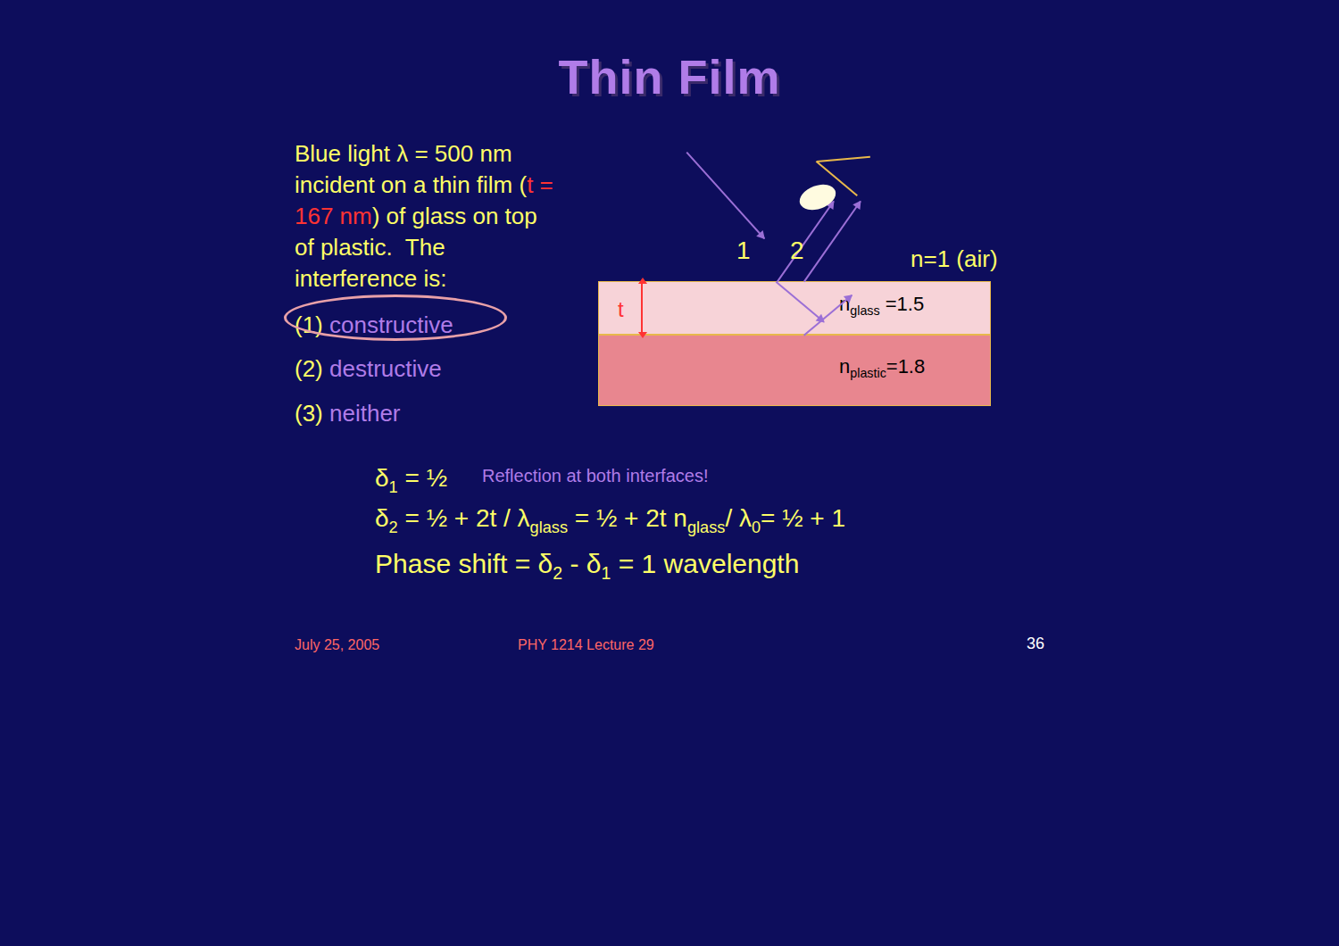Thin Film
Blue light λ = 500 nm incident on a thin film (t = 167 nm) of glass on top of plastic. The interference is:
(1) constructive
(2) destructive
(3) neither
n=1 (air)
nglass =1.5
nplastic=1.8
t
1
2
δ1 = ½
Reflection at both interfaces!
δ2 = ½ + 2t / λglass = ½ + 2t nglass/ λ0= ½ + 1
Phase shift = δ2 - δ1 = 1 wavelength
July 25, 2005
PHY 1214 Lecture 29
36